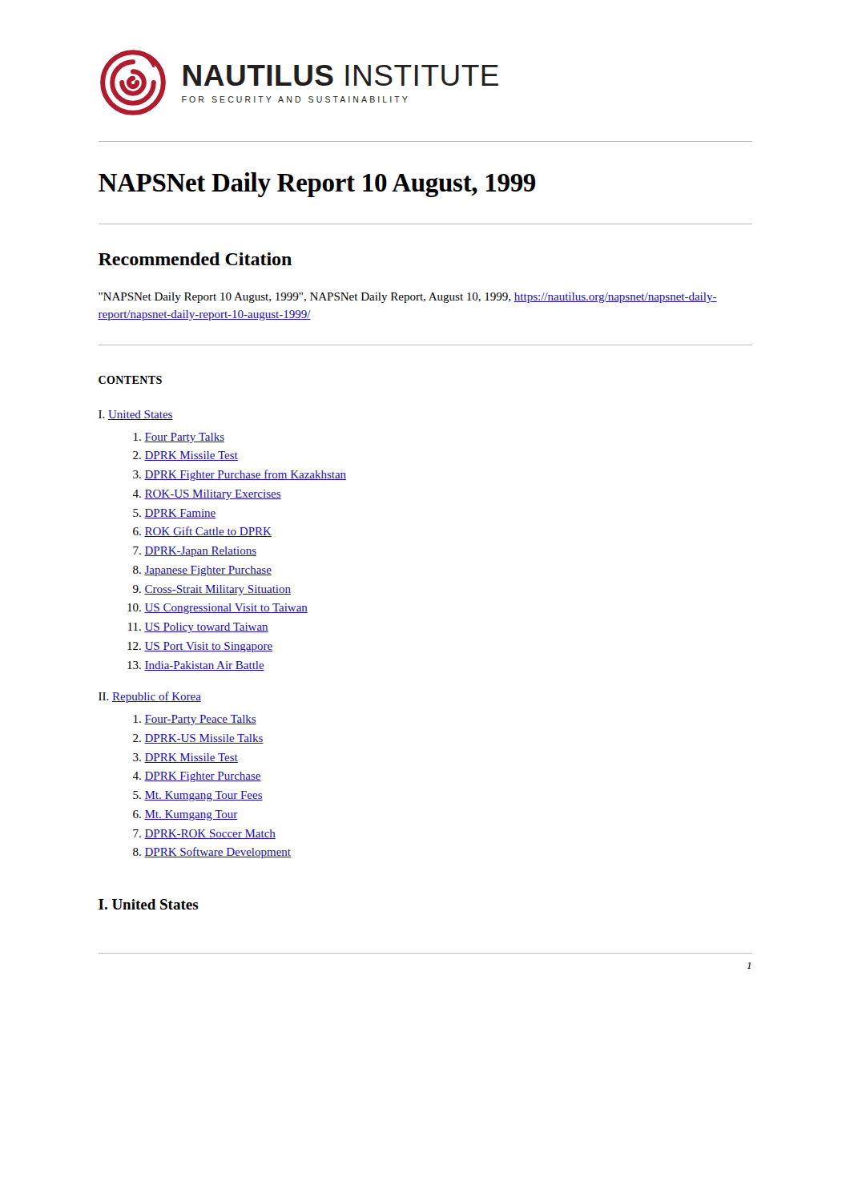NAUTILUS INSTITUTE
FOR SECURITY AND SUSTAINABILITY
NAPSNet Daily Report 10 August, 1999
Recommended Citation
"NAPSNet Daily Report 10 August, 1999", NAPSNet Daily Report, August 10, 1999, https://nautilus.org/napsnet/napsnet-daily-report/napsnet-daily-report-10-august-1999/
CONTENTS
I. United States
Four Party Talks
DPRK Missile Test
DPRK Fighter Purchase from Kazakhstan
ROK-US Military Exercises
DPRK Famine
ROK Gift Cattle to DPRK
DPRK-Japan Relations
Japanese Fighter Purchase
Cross-Strait Military Situation
US Congressional Visit to Taiwan
US Policy toward Taiwan
US Port Visit to Singapore
India-Pakistan Air Battle
II. Republic of Korea
Four-Party Peace Talks
DPRK-US Missile Talks
DPRK Missile Test
DPRK Fighter Purchase
Mt. Kumgang Tour Fees
Mt. Kumgang Tour
DPRK-ROK Soccer Match
DPRK Software Development
I. United States
1